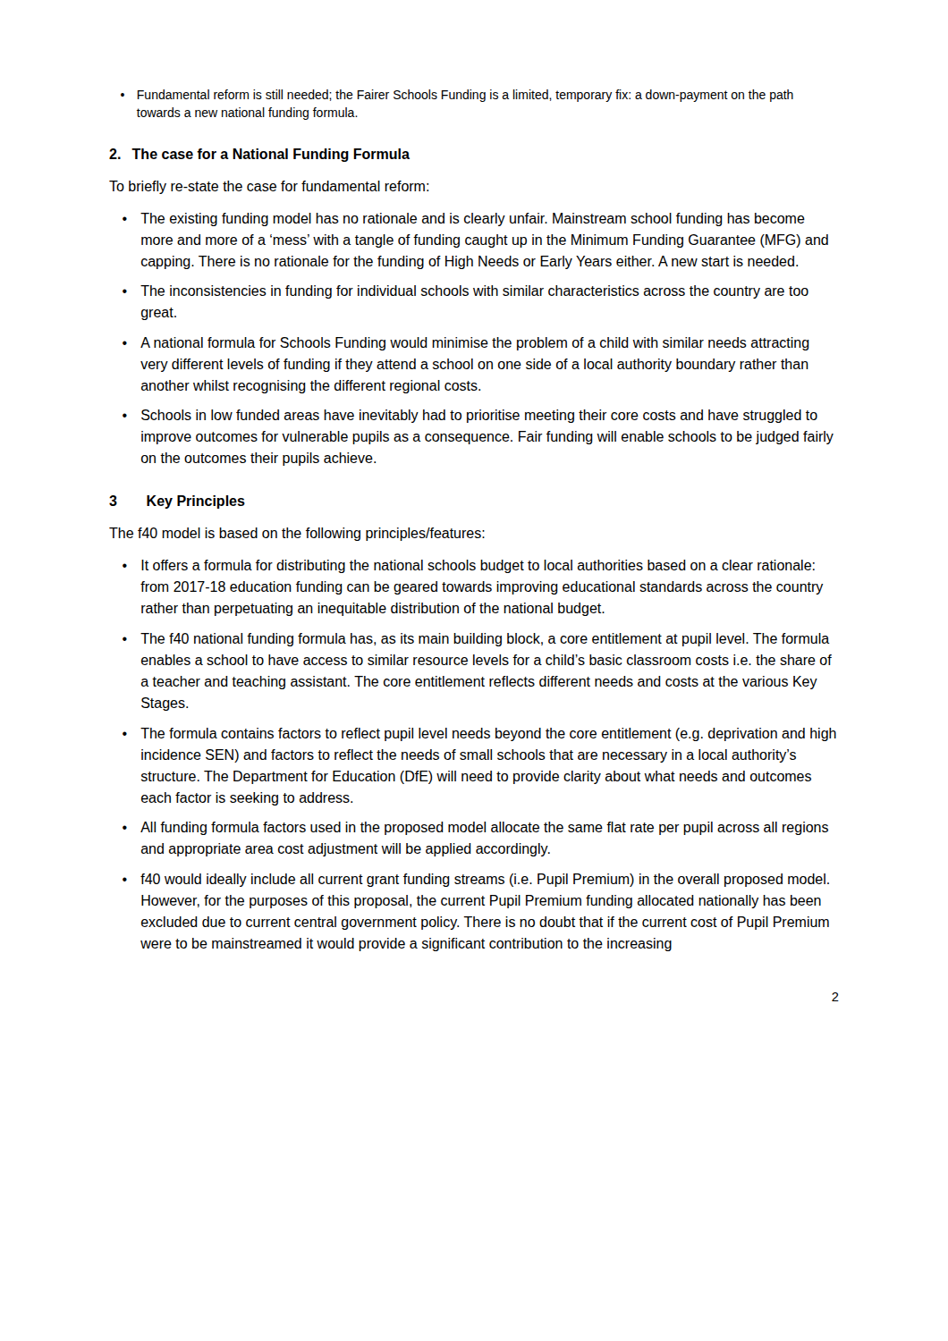Fundamental reform is still needed; the Fairer Schools Funding is a limited, temporary fix: a down-payment on the path towards a new national funding formula.
2. The case for a National Funding Formula
To briefly re-state the case for fundamental reform:
The existing funding model has no rationale and is clearly unfair. Mainstream school funding has become more and more of a ‘mess’ with a tangle of funding caught up in the Minimum Funding Guarantee (MFG) and capping. There is no rationale for the funding of High Needs or Early Years either. A new start is needed.
The inconsistencies in funding for individual schools with similar characteristics across the country are too great.
A national formula for Schools Funding would minimise the problem of a child with similar needs attracting very different levels of funding if they attend a school on one side of a local authority boundary rather than another whilst recognising the different regional costs.
Schools in low funded areas have inevitably had to prioritise meeting their core costs and have struggled to improve outcomes for vulnerable pupils as a consequence. Fair funding will enable schools to be judged fairly on the outcomes their pupils achieve.
3 Key Principles
The f40 model is based on the following principles/features:
It offers a formula for distributing the national schools budget to local authorities based on a clear rationale: from 2017-18 education funding can be geared towards improving educational standards across the country rather than perpetuating an inequitable distribution of the national budget.
The f40 national funding formula has, as its main building block, a core entitlement at pupil level. The formula enables a school to have access to similar resource levels for a child’s basic classroom costs i.e. the share of a teacher and teaching assistant. The core entitlement reflects different needs and costs at the various Key Stages.
The formula contains factors to reflect pupil level needs beyond the core entitlement (e.g. deprivation and high incidence SEN) and factors to reflect the needs of small schools that are necessary in a local authority’s structure. The Department for Education (DfE) will need to provide clarity about what needs and outcomes each factor is seeking to address.
All funding formula factors used in the proposed model allocate the same flat rate per pupil across all regions and appropriate area cost adjustment will be applied accordingly.
f40 would ideally include all current grant funding streams (i.e. Pupil Premium) in the overall proposed model. However, for the purposes of this proposal, the current Pupil Premium funding allocated nationally has been excluded due to current central government policy. There is no doubt that if the current cost of Pupil Premium were to be mainstreamed it would provide a significant contribution to the increasing
2